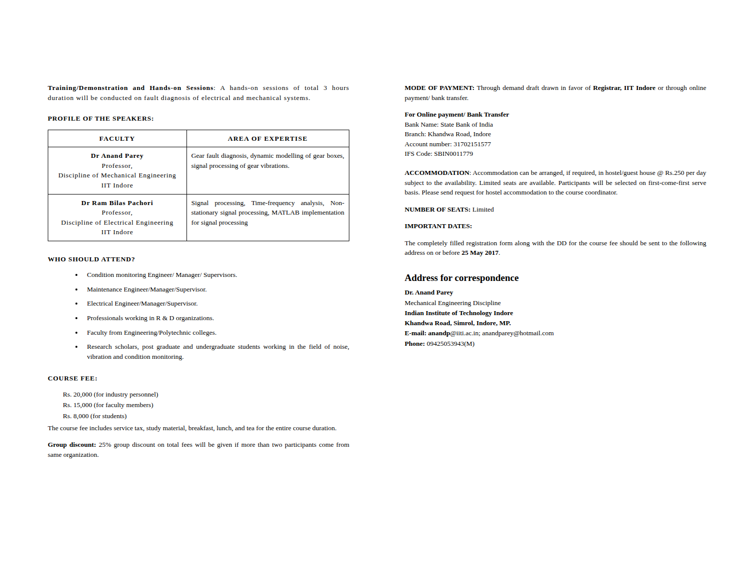Training/Demonstration and Hands-on Sessions: A hands-on sessions of total 3 hours duration will be conducted on fault diagnosis of electrical and mechanical systems.
PROFILE OF THE SPEAKERS:
| FACULTY | AREA OF EXPERTISE |
| --- | --- |
| Dr Anand Parey Professor, Discipline of Mechanical Engineering IIT Indore | Gear fault diagnosis, dynamic modelling of gear boxes, signal processing of gear vibrations. |
| Dr Ram Bilas Pachori Professor, Discipline of Electrical Engineering IIT Indore | Signal processing, Time-frequency analysis, Non-stationary signal processing, MATLAB implementation for signal processing |
WHO SHOULD ATTEND?
Condition monitoring Engineer/ Manager/ Supervisors.
Maintenance Engineer/Manager/Supervisor.
Electrical Engineer/Manager/Supervisor.
Professionals working in R & D organizations.
Faculty from Engineering/Polytechnic colleges.
Research scholars, post graduate and undergraduate students working in the field of noise, vibration and condition monitoring.
COURSE FEE:
Rs. 20,000 (for industry personnel)
Rs. 15,000 (for faculty members)
Rs. 8,000 (for students)
The course fee includes service tax, study material, breakfast, lunch, and tea for the entire course duration.
Group discount: 25% group discount on total fees will be given if more than two participants come from same organization.
MODE OF PAYMENT: Through demand draft drawn in favor of Registrar, IIT Indore or through online payment/ bank transfer.
For Online payment/ Bank Transfer
Bank Name: State Bank of India
Branch: Khandwa Road, Indore
Account number: 31702151577
IFS Code: SBIN0011779
ACCOMMODATION: Accommodation can be arranged, if required, in hostel/guest house @ Rs.250 per day subject to the availability. Limited seats are available. Participants will be selected on first-come-first serve basis. Please send request for hostel accommodation to the course coordinator.
NUMBER OF SEATS: Limited
IMPORTANT DATES:
The completely filled registration form along with the DD for the course fee should be sent to the following address on or before 25 May 2017.
Address for correspondence
Dr. Anand Parey
Mechanical Engineering Discipline
Indian Institute of Technology Indore
Khandwa Road, Simrol, Indore, MP.
E-mail: anandp@iiti.ac.in; anandparey@hotmail.com
Phone: 09425053943(M)